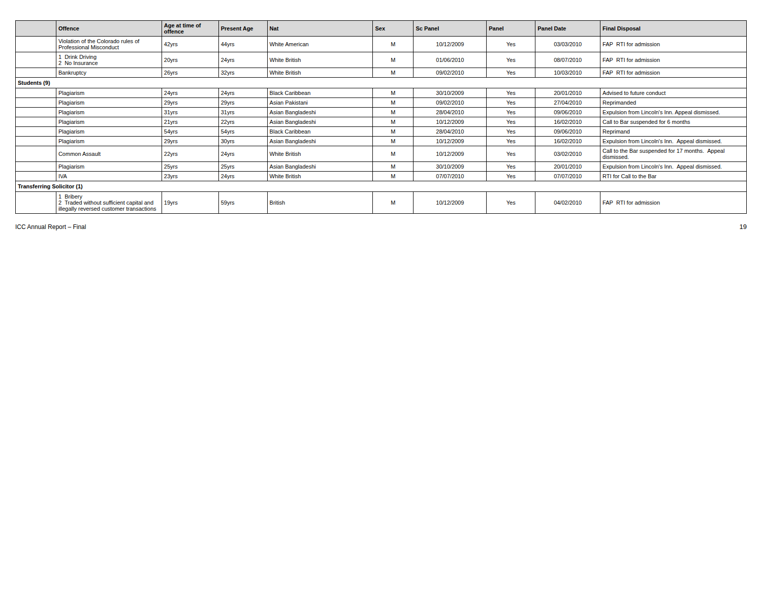| | Offence | Age at time of offence | Present Age | Nat | Sex | Sc Panel | Panel | Panel Date | Final Disposal |
| --- | --- | --- | --- | --- | --- | --- | --- | --- | --- |
| | Violation of the Colorado rules of Professional Misconduct | 42yrs | 44yrs | White American | M | 10/12/2009 | Yes | 03/03/2010 | FAP RTI for admission |
| | 1 Drink Driving 2 No Insurance | 20yrs | 24yrs | White British | M | 01/06/2010 | Yes | 08/07/2010 | FAP RTI for admission |
| | Bankruptcy | 26yrs | 32yrs | White British | M | 09/02/2010 | Yes | 10/03/2010 | FAP RTI for admission |
| Students (9) |
| | Plagiarism | 24yrs | 24yrs | Black Caribbean | M | 30/10/2009 | Yes | 20/01/2010 | Advised to future conduct |
| | Plagiarism | 29yrs | 29yrs | Asian Pakistani | M | 09/02/2010 | Yes | 27/04/2010 | Reprimanded |
| | Plagiarism | 31yrs | 31yrs | Asian Bangladeshi | M | 28/04/2010 | Yes | 09/06/2010 | Expulsion from Lincoln's Inn. Appeal dismissed. |
| | Plagiarism | 21yrs | 22yrs | Asian Bangladeshi | M | 10/12/2009 | Yes | 16/02/2010 | Call to Bar suspended for 6 months |
| | Plagiarism | 54yrs | 54yrs | Black Caribbean | M | 28/04/2010 | Yes | 09/06/2010 | Reprimand |
| | Plagiarism | 29yrs | 30yrs | Asian Bangladeshi | M | 10/12/2009 | Yes | 16/02/2010 | Expulsion from Lincoln's Inn. Appeal dismissed. |
| | Common Assault | 22yrs | 24yrs | White British | M | 10/12/2009 | Yes | 03/02/2010 | Call to the Bar suspended for 17 months. Appeal dismissed. |
| | Plagiarism | 25yrs | 25yrs | Asian Bangladeshi | M | 30/10/2009 | Yes | 20/01/2010 | Expulsion from Lincoln's Inn. Appeal dismissed. |
| | IVA | 23yrs | 24yrs | White British | M | 07/07/2010 | Yes | 07/07/2010 | RTI for Call to the Bar |
| Transferring Solicitor (1) |
| | 1 Bribery 2 Traded without sufficient capital and illegally reversed customer transactions | 19yrs | 59yrs | British | M | 10/12/2009 | Yes | 04/02/2010 | FAP RTI for admission |
ICC Annual Report – Final
19